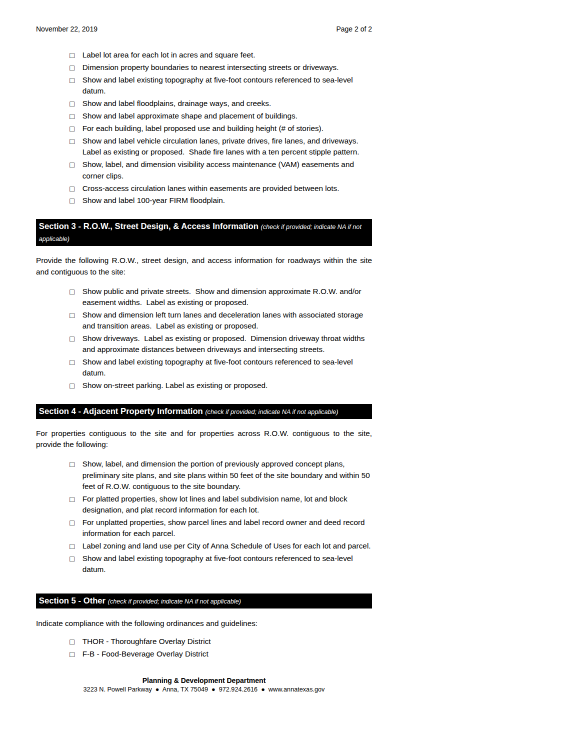November 22, 2019 Page 2 of 2
Label lot area for each lot in acres and square feet.
Dimension property boundaries to nearest intersecting streets or driveways.
Show and label existing topography at five-foot contours referenced to sea-level datum.
Show and label floodplains, drainage ways, and creeks.
Show and label approximate shape and placement of buildings.
For each building, label proposed use and building height (# of stories).
Show and label vehicle circulation lanes, private drives, fire lanes, and driveways. Label as existing or proposed. Shade fire lanes with a ten percent stipple pattern.
Show, label, and dimension visibility access maintenance (VAM) easements and corner clips.
Cross-access circulation lanes within easements are provided between lots.
Show and label 100-year FIRM floodplain.
Section 3 - R.O.W., Street Design, & Access Information (check if provided; indicate NA if not applicable)
Provide the following R.O.W., street design, and access information for roadways within the site and contiguous to the site:
Show public and private streets. Show and dimension approximate R.O.W. and/or easement widths. Label as existing or proposed.
Show and dimension left turn lanes and deceleration lanes with associated storage and transition areas. Label as existing or proposed.
Show driveways. Label as existing or proposed. Dimension driveway throat widths and approximate distances between driveways and intersecting streets.
Show and label existing topography at five-foot contours referenced to sea-level datum.
Show on-street parking. Label as existing or proposed.
Section 4 - Adjacent Property Information (check if provided; indicate NA if not applicable)
For properties contiguous to the site and for properties across R.O.W. contiguous to the site, provide the following:
Show, label, and dimension the portion of previously approved concept plans, preliminary site plans, and site plans within 50 feet of the site boundary and within 50 feet of R.O.W. contiguous to the site boundary.
For platted properties, show lot lines and label subdivision name, lot and block designation, and plat record information for each lot.
For unplatted properties, show parcel lines and label record owner and deed record information for each parcel.
Label zoning and land use per City of Anna Schedule of Uses for each lot and parcel.
Show and label existing topography at five-foot contours referenced to sea-level datum.
Section 5 - Other (check if provided; indicate NA if not applicable)
Indicate compliance with the following ordinances and guidelines:
THOR - Thoroughfare Overlay District
F-B - Food-Beverage Overlay District
Planning & Development Department
3223 N. Powell Parkway ● Anna, TX 75049 ● 972.924.2616 ● www.annatexas.gov